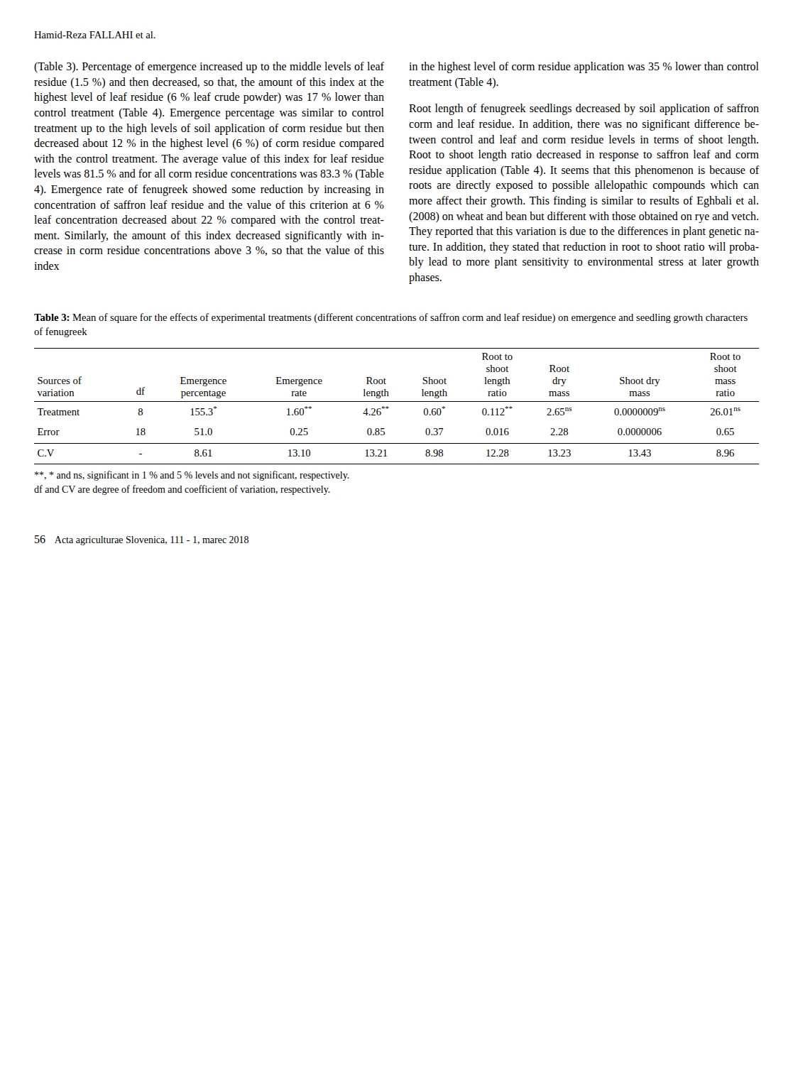Hamid-Reza FALLAHI et al.
(Table 3). Percentage of emergence increased up to the middle levels of leaf residue (1.5 %) and then decreased, so that, the amount of this index at the highest level of leaf residue (6 % leaf crude powder) was 17 % lower than control treatment (Table 4). Emergence percentage was similar to control treatment up to the high levels of soil application of corm residue but then decreased about 12 % in the highest level (6 %) of corm residue compared with the control treatment. The average value of this index for leaf residue levels was 81.5 % and for all corm residue concentrations was 83.3 % (Table 4). Emergence rate of fenugreek showed some reduction by increasing in concentration of saffron leaf residue and the value of this criterion at 6 % leaf concentration decreased about 22 % compared with the control treatment. Similarly, the amount of this index decreased significantly with increase in corm residue concentrations above 3 %, so that the value of this index
in the highest level of corm residue application was 35 % lower than control treatment (Table 4).
Root length of fenugreek seedlings decreased by soil application of saffron corm and leaf residue. In addition, there was no significant difference between control and leaf and corm residue levels in terms of shoot length. Root to shoot length ratio decreased in response to saffron leaf and corm residue application (Table 4). It seems that this phenomenon is because of roots are directly exposed to possible allelopathic compounds which can more affect their growth. This finding is similar to results of Eghbali et al. (2008) on wheat and bean but different with those obtained on rye and vetch. They reported that this variation is due to the differences in plant genetic nature. In addition, they stated that reduction in root to shoot ratio will probably lead to more plant sensitivity to environmental stress at later growth phases.
Table 3: Mean of square for the effects of experimental treatments (different concentrations of saffron corm and leaf residue) on emergence and seedling growth characters of fenugreek
| Sources of variation | df | Emergence percentage | Emergence rate | Root length | Shoot length | Root to shoot length ratio | Root dry mass | Shoot dry mass | Root to shoot mass ratio |
| --- | --- | --- | --- | --- | --- | --- | --- | --- | --- |
| Treatment | 8 | 155.3 * | 1.60 ** | 4.26 ** | 0.60 * | 0.112 ** | 2.65 ns | 0.0000009 ns | 26.01 ns |
| Error | 18 | 51.0 | 0.25 | 0.85 | 0.37 | 0.016 | 2.28 | 0.0000006 | 0.65 |
| C.V | - | 8.61 | 13.10 | 13.21 | 8.98 | 12.28 | 13.23 | 13.43 | 8.96 |
**, * and ns, significant in 1 % and 5 % levels and not significant, respectively.
df and CV are degree of freedom and coefficient of variation, respectively.
56 Acta agriculturae Slovenica, 111 - 1, marec 2018